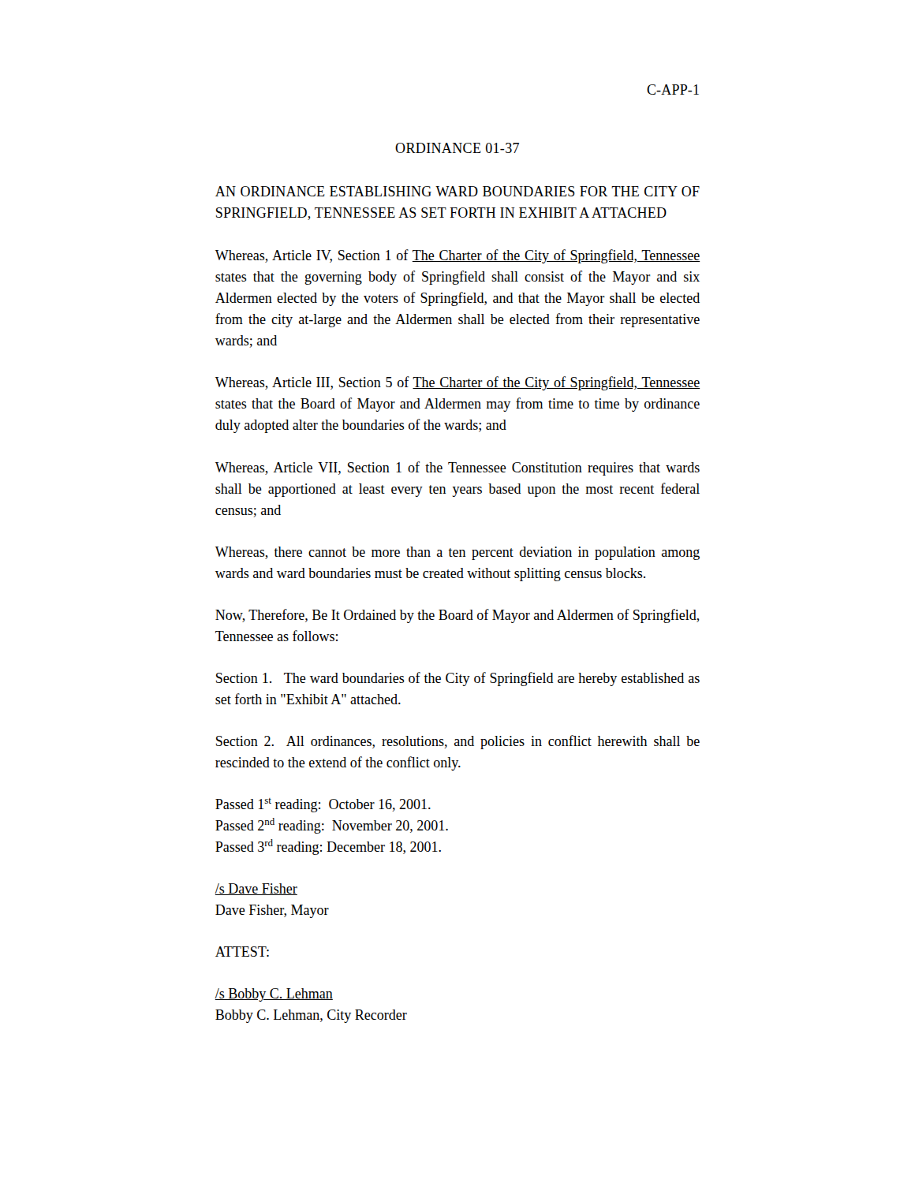C-APP-1
ORDINANCE 01-37
An Ordinance Establishing Ward Boundaries for the City of Springfield, Tennessee as Set Forth in Exhibit A Attached
Whereas, Article IV, Section 1 of The Charter of the City of Springfield, Tennessee states that the governing body of Springfield shall consist of the Mayor and six Aldermen elected by the voters of Springfield, and that the Mayor shall be elected from the city at-large and the Aldermen shall be elected from their representative wards; and
Whereas, Article III, Section 5 of The Charter of the City of Springfield, Tennessee states that the Board of Mayor and Aldermen may from time to time by ordinance duly adopted alter the boundaries of the wards; and
Whereas, Article VII, Section 1 of the Tennessee Constitution requires that wards shall be apportioned at least every ten years based upon the most recent federal census; and
Whereas, there cannot be more than a ten percent deviation in population among wards and ward boundaries must be created without splitting census blocks.
Now, Therefore, Be It Ordained by the Board of Mayor and Aldermen of Springfield, Tennessee as follows:
Section 1. The ward boundaries of the City of Springfield are hereby established as set forth in "Exhibit A" attached.
Section 2. All ordinances, resolutions, and policies in conflict herewith shall be rescinded to the extend of the conflict only.
Passed 1st reading: October 16, 2001. Passed 2nd reading: November 20, 2001. Passed 3rd reading: December 18, 2001.
/s Dave Fisher
Dave Fisher, Mayor
ATTEST:
/s Bobby C. Lehman
Bobby C. Lehman, City Recorder